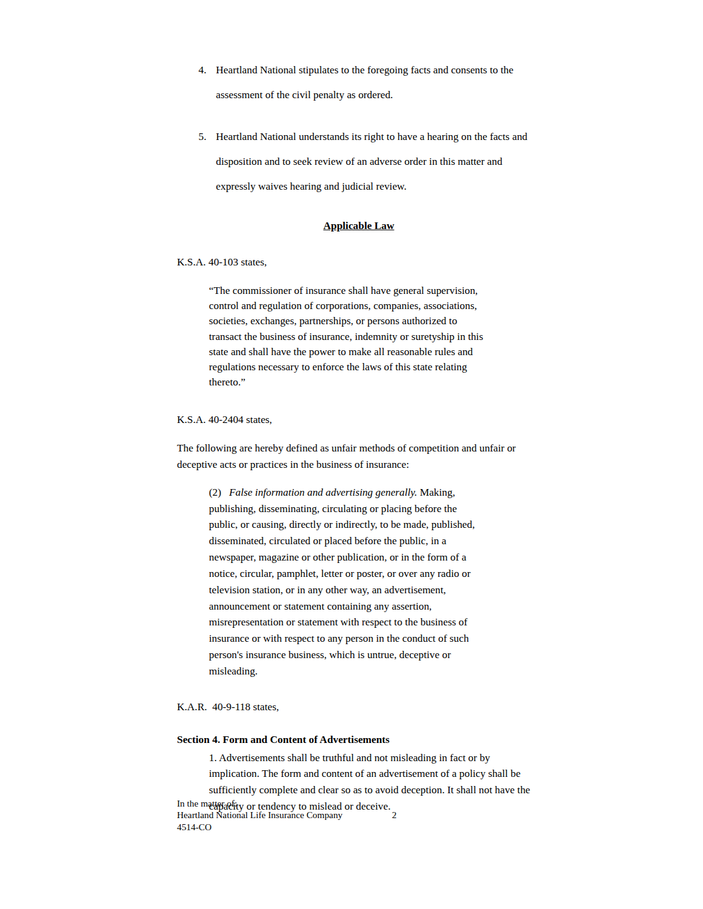Heartland National stipulates to the foregoing facts and consents to the assessment of the civil penalty as ordered.
Heartland National understands its right to have a hearing on the facts and disposition and to seek review of an adverse order in this matter and expressly waives hearing and judicial review.
Applicable Law
K.S.A. 40-103 states,
“The commissioner of insurance shall have general supervision, control and regulation of corporations, companies, associations, societies, exchanges, partnerships, or persons authorized to transact the business of insurance, indemnity or suretyship in this state and shall have the power to make all reasonable rules and regulations necessary to enforce the laws of this state relating thereto.”
K.S.A. 40-2404 states,
The following are hereby defined as unfair methods of competition and unfair or deceptive acts or practices in the business of insurance:
(2) False information and advertising generally. Making, publishing, disseminating, circulating or placing before the public, or causing, directly or indirectly, to be made, published, disseminated, circulated or placed before the public, in a newspaper, magazine or other publication, or in the form of a notice, circular, pamphlet, letter or poster, or over any radio or television station, or in any other way, an advertisement, announcement or statement containing any assertion, misrepresentation or statement with respect to the business of insurance or with respect to any person in the conduct of such person's insurance business, which is untrue, deceptive or misleading.
K.A.R. 40-9-118 states,
Section 4. Form and Content of Advertisements
1. Advertisements shall be truthful and not misleading in fact or by implication. The form and content of an advertisement of a policy shall be sufficiently complete and clear so as to avoid deception. It shall not have the capacity or tendency to mislead or deceive.
In the matter of:
Heartland National Life Insurance Company2
4514-CO